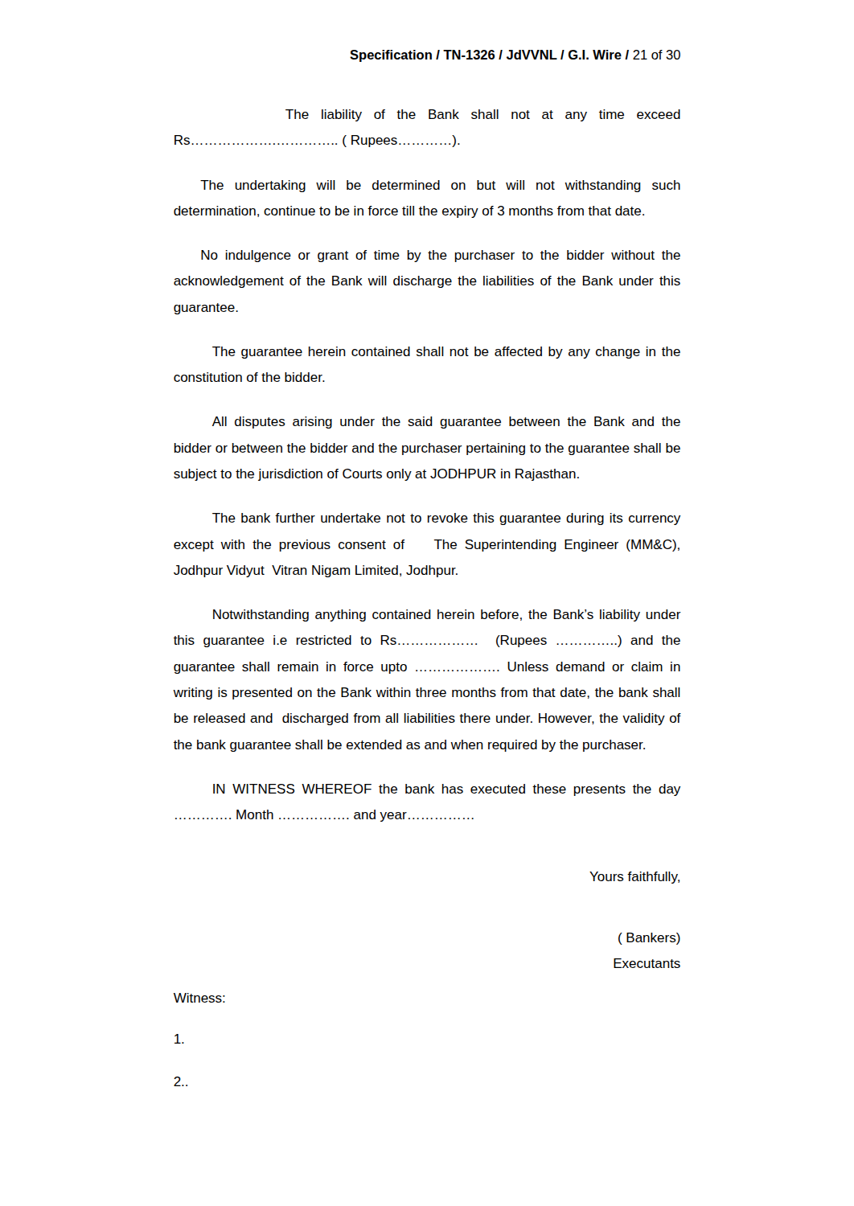Specification / TN-1326 / JdVVNL / G.I. Wire / 21 of 30
The liability of the Bank shall not at any time exceed Rs……………….………….. ( Rupees…………).
The undertaking will be determined on but will not withstanding such determination, continue to be in force till the expiry of 3 months from that date.
No indulgence or grant of time by the purchaser to the bidder without the acknowledgement of the Bank will discharge the liabilities of the Bank under this guarantee.
The guarantee herein contained shall not be affected by any change in the constitution of the bidder.
All disputes arising under the said guarantee between the Bank and the bidder or between the bidder and the purchaser pertaining to the guarantee shall be subject to the jurisdiction of Courts only at JODHPUR in Rajasthan.
The bank further undertake not to revoke this guarantee during its currency except with the previous consent of The Superintending Engineer (MM&C), Jodhpur Vidyut Vitran Nigam Limited, Jodhpur.
Notwithstanding anything contained herein before, the Bank’s liability under this guarantee i.e restricted to Rs……………… (Rupees …………..) and the guarantee shall remain in force upto ………………. Unless demand or claim in writing is presented on the Bank within three months from that date, the bank shall be released and discharged from all liabilities there under. However, the validity of the bank guarantee shall be extended as and when required by the purchaser.
IN WITNESS WHEREOF the bank has executed these presents the day …………. Month ……………. and year……………
Yours faithfully,
( Bankers)
Executants
Witness:
1.
2..